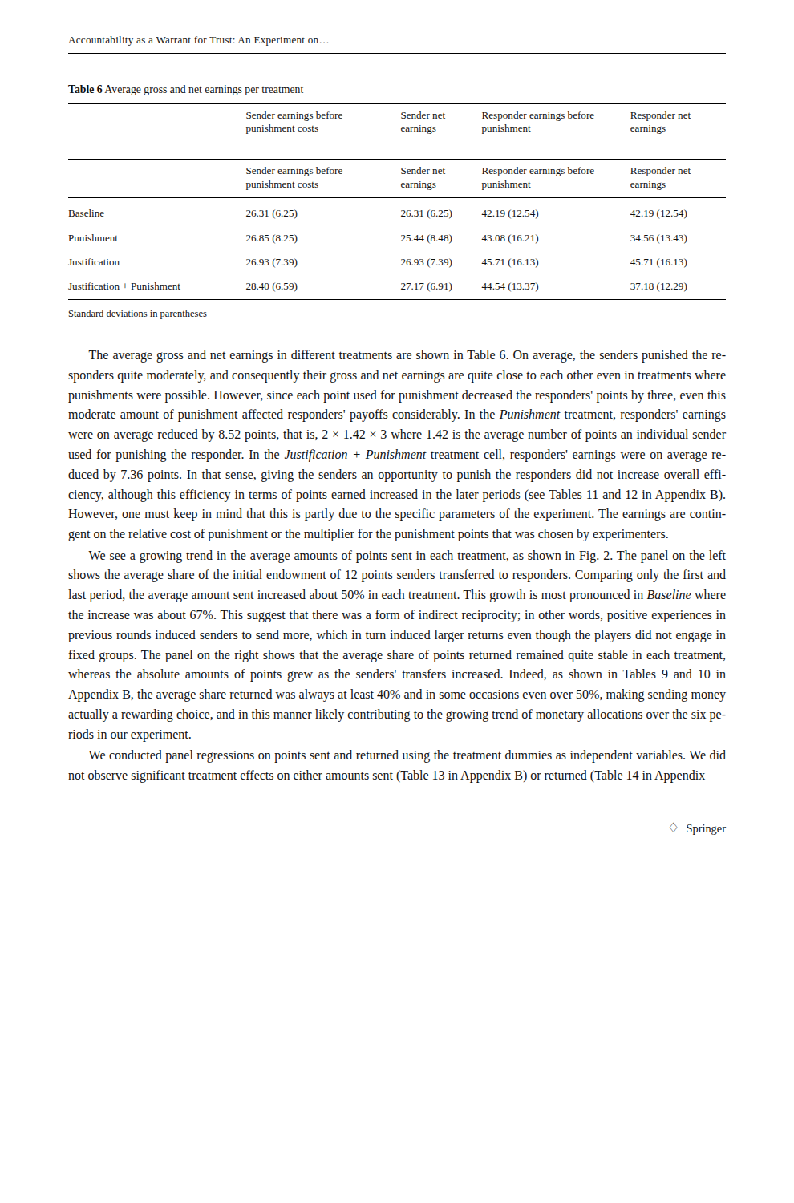Accountability as a Warrant for Trust: An Experiment on…
Table 6 Average gross and net earnings per treatment
| | Sender earnings before punishment costs | Sender net earnings | Responder earnings before punishment | Responder net earnings |
| --- | --- | --- | --- | --- |
| | Sender earnings before punishment costs | Sender net earnings | Responder earnings before punishment | Responder net earnings |
| --- | --- | --- | --- | --- |
| Baseline | 26.31 (6.25) | 26.31 (6.25) | 42.19 (12.54) | 42.19 (12.54) |
| Punishment | 26.85 (8.25) | 25.44 (8.48) | 43.08 (16.21) | 34.56 (13.43) |
| Justification | 26.93 (7.39) | 26.93 (7.39) | 45.71 (16.13) | 45.71 (16.13) |
| Justification + Punishment | 28.40 (6.59) | 27.17 (6.91) | 44.54 (13.37) | 37.18 (12.29) |
Standard deviations in parentheses
The average gross and net earnings in different treatments are shown in Table 6. On average, the senders punished the responders quite moderately, and consequently their gross and net earnings are quite close to each other even in treatments where punishments were possible. However, since each point used for punishment decreased the responders' points by three, even this moderate amount of punishment affected responders' payoffs considerably. In the Punishment treatment, responders' earnings were on average reduced by 8.52 points, that is, 2 × 1.42 × 3 where 1.42 is the average number of points an individual sender used for punishing the responder. In the Justification + Punishment treatment cell, responders' earnings were on average reduced by 7.36 points. In that sense, giving the senders an opportunity to punish the responders did not increase overall efficiency, although this efficiency in terms of points earned increased in the later periods (see Tables 11 and 12 in Appendix B). However, one must keep in mind that this is partly due to the specific parameters of the experiment. The earnings are contingent on the relative cost of punishment or the multiplier for the punishment points that was chosen by experimenters.
We see a growing trend in the average amounts of points sent in each treatment, as shown in Fig. 2. The panel on the left shows the average share of the initial endowment of 12 points senders transferred to responders. Comparing only the first and last period, the average amount sent increased about 50% in each treatment. This growth is most pronounced in Baseline where the increase was about 67%. This suggest that there was a form of indirect reciprocity; in other words, positive experiences in previous rounds induced senders to send more, which in turn induced larger returns even though the players did not engage in fixed groups. The panel on the right shows that the average share of points returned remained quite stable in each treatment, whereas the absolute amounts of points grew as the senders' transfers increased. Indeed, as shown in Tables 9 and 10 in Appendix B, the average share returned was always at least 40% and in some occasions even over 50%, making sending money actually a rewarding choice, and in this manner likely contributing to the growing trend of monetary allocations over the six periods in our experiment.
We conducted panel regressions on points sent and returned using the treatment dummies as independent variables. We did not observe significant treatment effects on either amounts sent (Table 13 in Appendix B) or returned (Table 14 in Appendix
♢ Springer